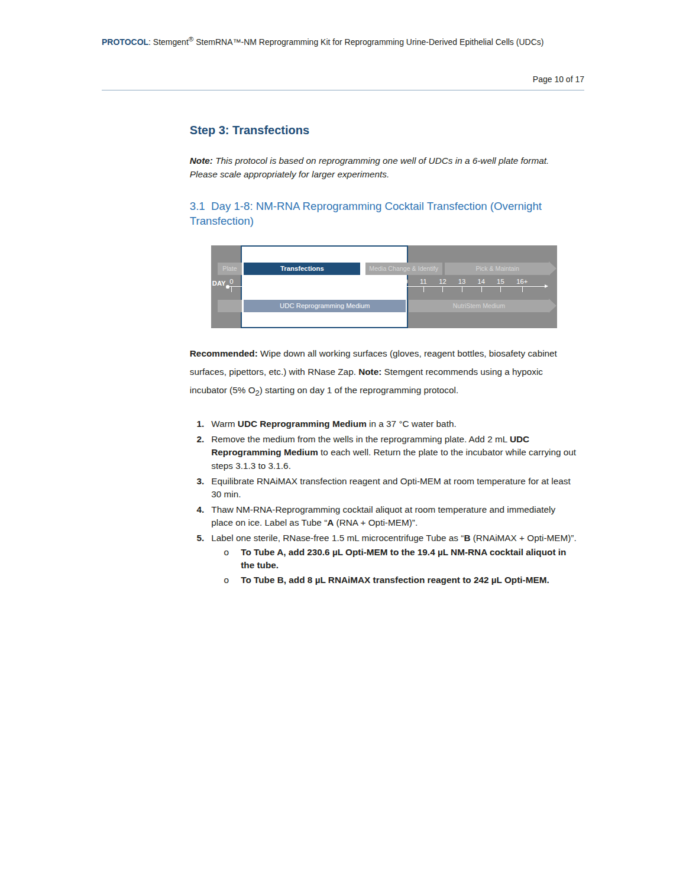PROTOCOL: Stemgent® StemRNA™-NM Reprogramming Kit for Reprogramming Urine-Derived Epithelial Cells (UDCs)
Page 10 of 17
Step 3: Transfections
Note: This protocol is based on reprogramming one well of UDCs in a 6-well plate format. Please scale appropriately for larger experiments.
3.1 Day 1-8: NM-RNA Reprogramming Cocktail Transfection (Overnight Transfection)
Plate
Transfections
Media Change & Identify
Pick & Maintain
DAY
0
1
2
3
4
5
6
7
8
9
10
11
12
13
14
15
16+
UDC Reprogramming Medium
NutriStem Medium
Recommended: Wipe down all working surfaces (gloves, reagent bottles, biosafety cabinet surfaces, pipettors, etc.) with RNase Zap. Note: Stemgent recommends using a hypoxic incubator (5% O2) starting on day 1 of the reprogramming protocol.
Warm UDC Reprogramming Medium in a 37 °C water bath.
Remove the medium from the wells in the reprogramming plate. Add 2 mL UDC Reprogramming Medium to each well. Return the plate to the incubator while carrying out steps 3.1.3 to 3.1.6.
Equilibrate RNAiMAX transfection reagent and Opti-MEM at room temperature for at least 30 min.
Thaw NM-RNA-Reprogramming cocktail aliquot at room temperature and immediately place on ice. Label as Tube “A (RNA + Opti-MEM)”.
Label one sterile, RNase-free 1.5 mL microcentrifuge Tube as “B (RNAiMAX + Opti-MEM)”.
To Tube A, add 230.6 µL Opti-MEM to the 19.4 µL NM-RNA cocktail aliquot in the tube.
To Tube B, add 8 µL RNAiMAX transfection reagent to 242 µL Opti-MEM.